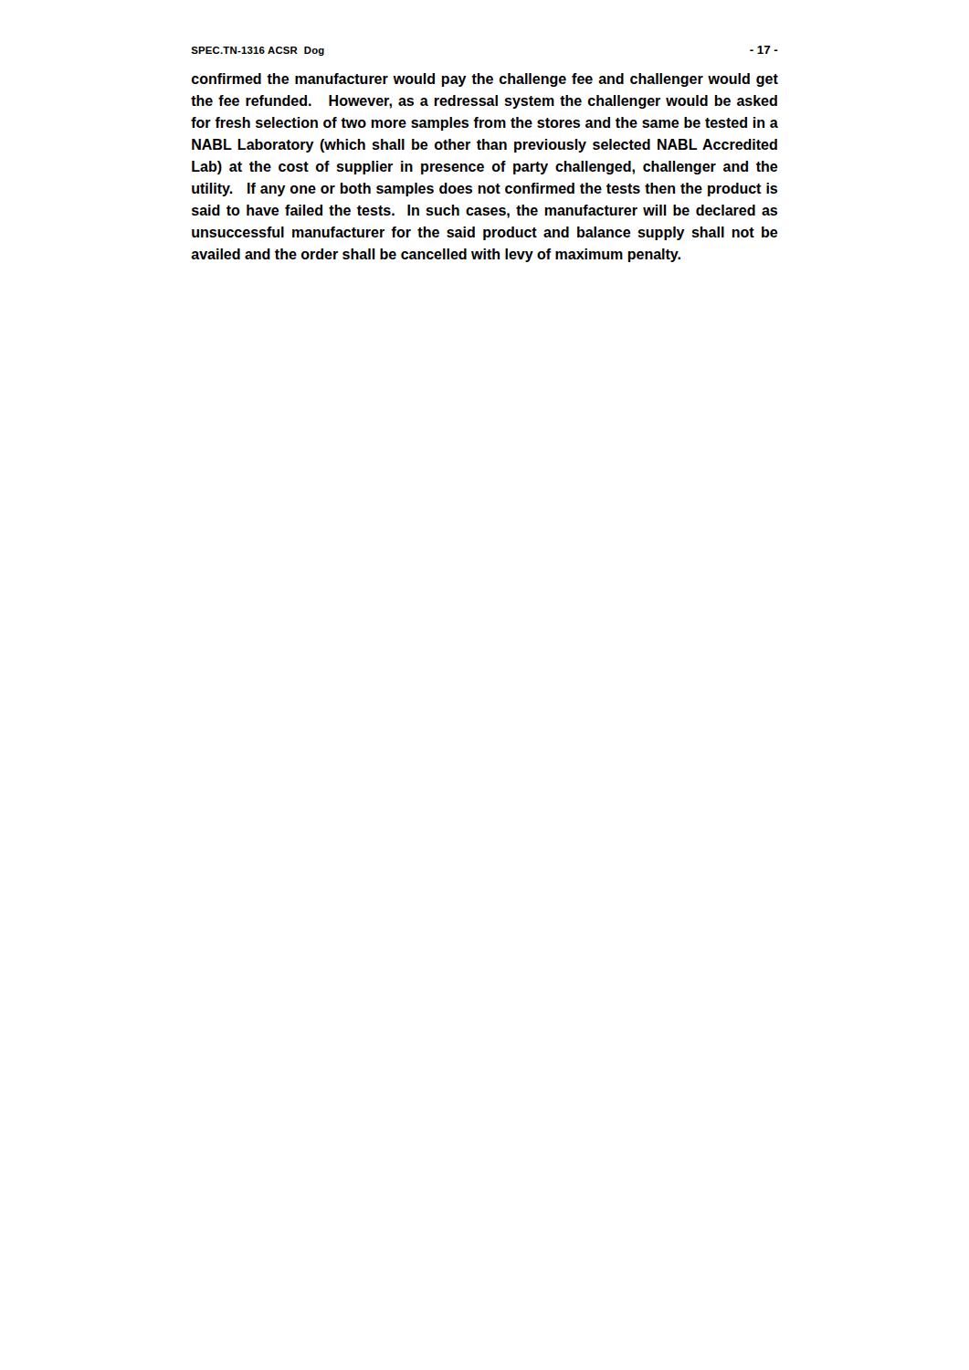SPEC.TN-1316 ACSR Dog - 17 -
confirmed the manufacturer would pay the challenge fee and challenger would get the fee refunded. However, as a redressal system the challenger would be asked for fresh selection of two more samples from the stores and the same be tested in a NABL Laboratory (which shall be other than previously selected NABL Accredited Lab) at the cost of supplier in presence of party challenged, challenger and the utility. If any one or both samples does not confirmed the tests then the product is said to have failed the tests. In such cases, the manufacturer will be declared as unsuccessful manufacturer for the said product and balance supply shall not be availed and the order shall be cancelled with levy of maximum penalty.